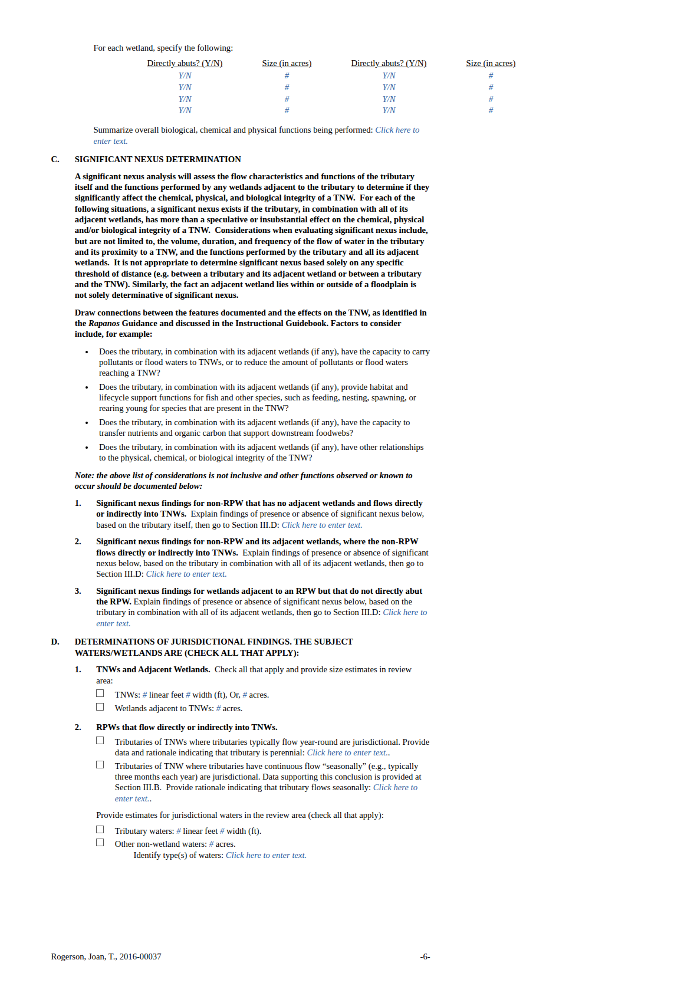For each wetland, specify the following:
| Directly abuts? (Y/N) | Size (in acres) | Directly abuts? (Y/N) | Size (in acres) |
| --- | --- | --- | --- |
| Y/N | # | Y/N | # |
| Y/N | # | Y/N | # |
| Y/N | # | Y/N | # |
| Y/N | # | Y/N | # |
Summarize overall biological, chemical and physical functions being performed: Click here to enter text.
C.
SIGNIFICANT NEXUS DETERMINATION
A significant nexus analysis will assess the flow characteristics and functions of the tributary itself and the functions performed by any wetlands adjacent to the tributary to determine if they significantly affect the chemical, physical, and biological integrity of a TNW. For each of the following situations, a significant nexus exists if the tributary, in combination with all of its adjacent wetlands, has more than a speculative or insubstantial effect on the chemical, physical and/or biological integrity of a TNW. Considerations when evaluating significant nexus include, but are not limited to, the volume, duration, and frequency of the flow of water in the tributary and its proximity to a TNW, and the functions performed by the tributary and all its adjacent wetlands. It is not appropriate to determine significant nexus based solely on any specific threshold of distance (e.g. between a tributary and its adjacent wetland or between a tributary and the TNW). Similarly, the fact an adjacent wetland lies within or outside of a floodplain is not solely determinative of significant nexus.
Draw connections between the features documented and the effects on the TNW, as identified in the Rapanos Guidance and discussed in the Instructional Guidebook. Factors to consider include, for example:
Does the tributary, in combination with its adjacent wetlands (if any), have the capacity to carry pollutants or flood waters to TNWs, or to reduce the amount of pollutants or flood waters reaching a TNW?
Does the tributary, in combination with its adjacent wetlands (if any), provide habitat and lifecycle support functions for fish and other species, such as feeding, nesting, spawning, or rearing young for species that are present in the TNW?
Does the tributary, in combination with its adjacent wetlands (if any), have the capacity to transfer nutrients and organic carbon that support downstream foodwebs?
Does the tributary, in combination with its adjacent wetlands (if any), have other relationships to the physical, chemical, or biological integrity of the TNW?
Note: the above list of considerations is not inclusive and other functions observed or known to occur should be documented below:
1.
Significant nexus findings for non-RPW that has no adjacent wetlands and flows directly or indirectly into TNWs. Explain findings of presence or absence of significant nexus below, based on the tributary itself, then go to Section III.D: Click here to enter text.
2.
Significant nexus findings for non-RPW and its adjacent wetlands, where the non-RPW flows directly or indirectly into TNWs. Explain findings of presence or absence of significant nexus below, based on the tributary in combination with all of its adjacent wetlands, then go to Section III.D: Click here to enter text.
3.
Significant nexus findings for wetlands adjacent to an RPW but that do not directly abut the RPW. Explain findings of presence or absence of significant nexus below, based on the tributary in combination with all of its adjacent wetlands, then go to Section III.D: Click here to enter text.
D.
DETERMINATIONS OF JURISDICTIONAL FINDINGS. THE SUBJECT WATERS/WETLANDS ARE (CHECK ALL THAT APPLY):
1.
TNWs and Adjacent Wetlands. Check all that apply and provide size estimates in review area:
TNWs: # linear feet # width (ft), Or, # acres.
Wetlands adjacent to TNWs: # acres.
2.
RPWs that flow directly or indirectly into TNWs.
Tributaries of TNWs where tributaries typically flow year-round are jurisdictional. Provide data and rationale indicating that tributary is perennial: Click here to enter text..
Tributaries of TNW where tributaries have continuous flow “seasonally” (e.g., typically three months each year) are jurisdictional. Data supporting this conclusion is provided at Section III.B. Provide rationale indicating that tributary flows seasonally: Click here to enter text..
Provide estimates for jurisdictional waters in the review area (check all that apply):
Tributary waters: # linear feet # width (ft).
Other non-wetland waters: # acres.
Identify type(s) of waters: Click here to enter text.
Rogerson, Joan, T., 2016-00037
-6-